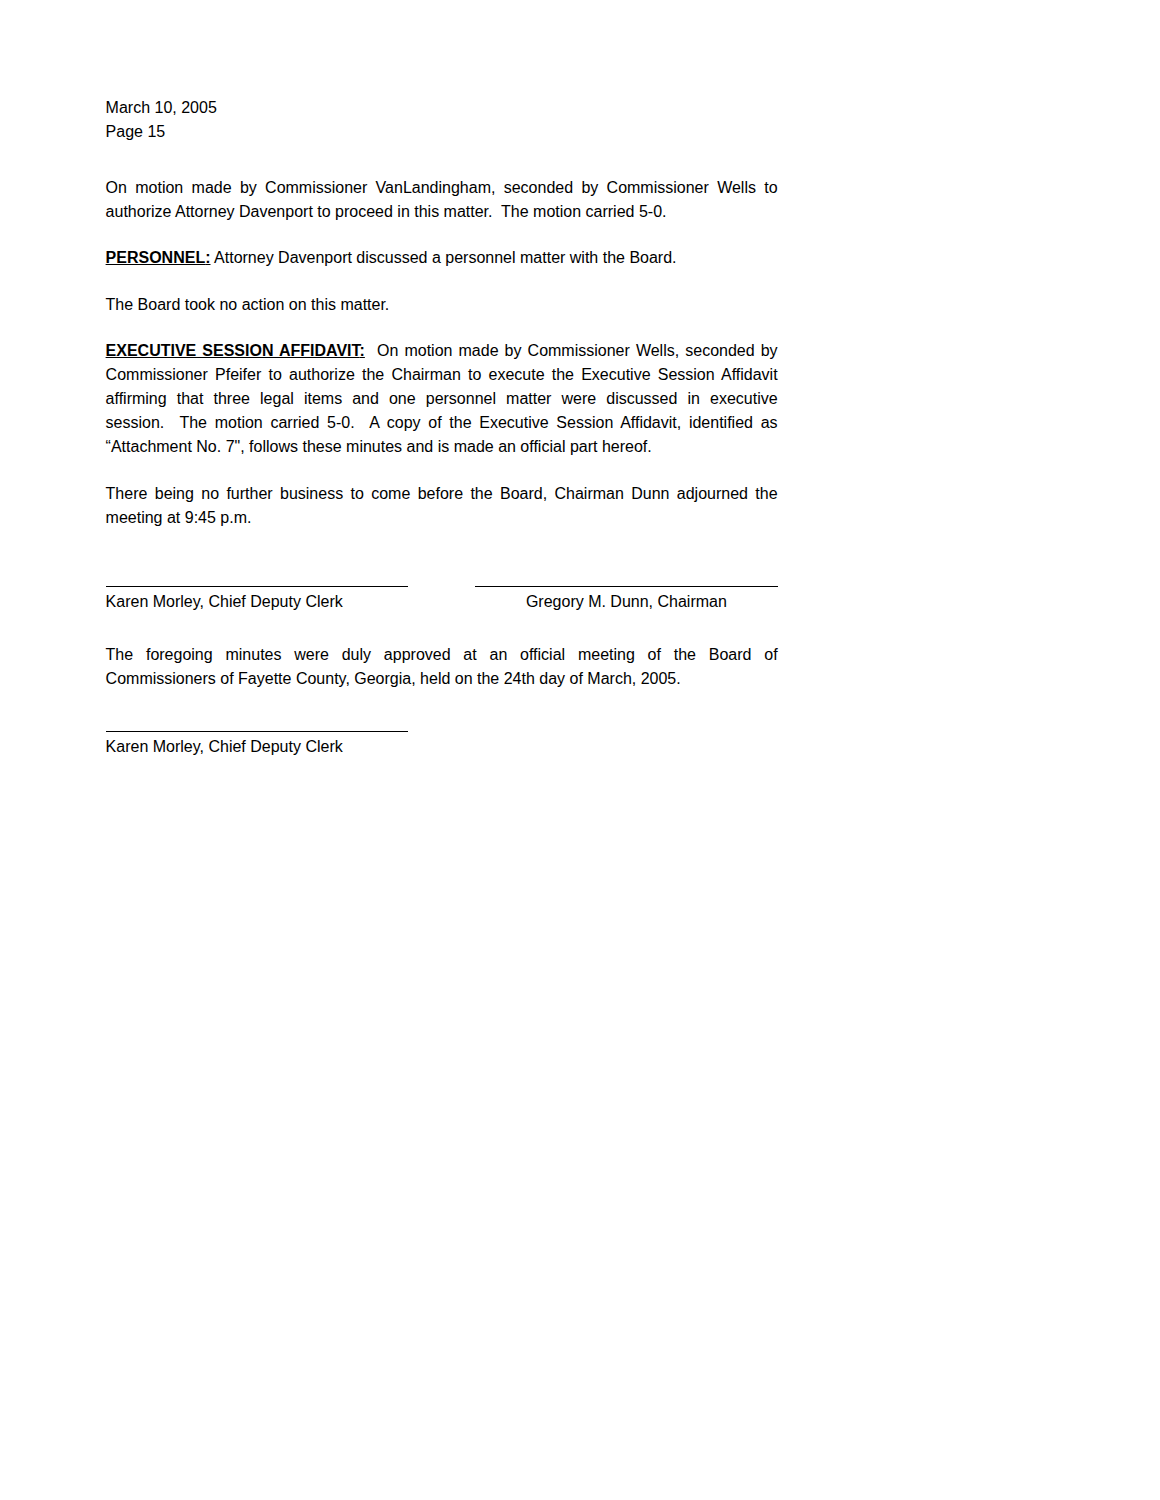March 10, 2005
Page 15
On motion made by Commissioner VanLandingham, seconded by Commissioner Wells to authorize Attorney Davenport to proceed in this matter. The motion carried 5-0.
PERSONNEL: Attorney Davenport discussed a personnel matter with the Board.
The Board took no action on this matter.
EXECUTIVE SESSION AFFIDAVIT: On motion made by Commissioner Wells, seconded by Commissioner Pfeifer to authorize the Chairman to execute the Executive Session Affidavit affirming that three legal items and one personnel matter were discussed in executive session. The motion carried 5-0. A copy of the Executive Session Affidavit, identified as “Attachment No. 7", follows these minutes and is made an official part hereof.
There being no further business to come before the Board, Chairman Dunn adjourned the meeting at 9:45 p.m.
Karen Morley, Chief Deputy Clerk Gregory M. Dunn, Chairman
The foregoing minutes were duly approved at an official meeting of the Board of Commissioners of Fayette County, Georgia, held on the 24th day of March, 2005.
Karen Morley, Chief Deputy Clerk